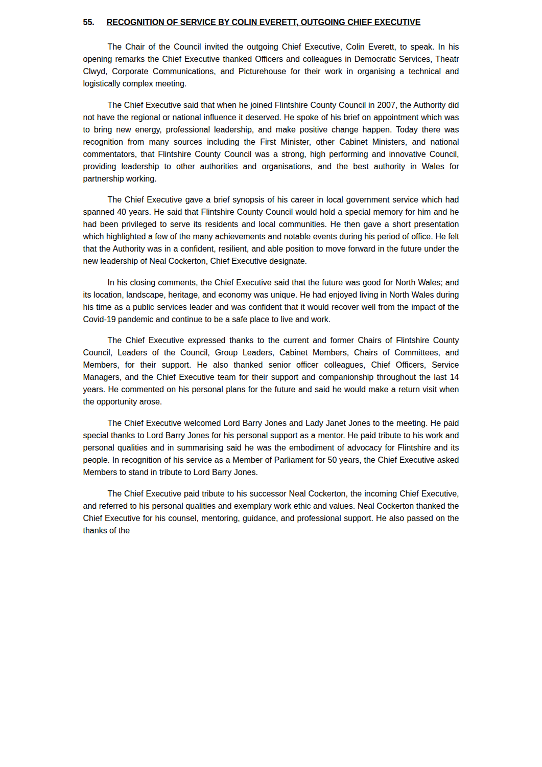55.
Recognition of Service by Colin Everett, Outgoing Chief Executive
The Chair of the Council invited the outgoing Chief Executive, Colin Everett, to speak. In his opening remarks the Chief Executive thanked Officers and colleagues in Democratic Services, Theatr Clwyd, Corporate Communications, and Picturehouse for their work in organising a technical and logistically complex meeting.
The Chief Executive said that when he joined Flintshire County Council in 2007, the Authority did not have the regional or national influence it deserved. He spoke of his brief on appointment which was to bring new energy, professional leadership, and make positive change happen. Today there was recognition from many sources including the First Minister, other Cabinet Ministers, and national commentators, that Flintshire County Council was a strong, high performing and innovative Council, providing leadership to other authorities and organisations, and the best authority in Wales for partnership working.
The Chief Executive gave a brief synopsis of his career in local government service which had spanned 40 years. He said that Flintshire County Council would hold a special memory for him and he had been privileged to serve its residents and local communities. He then gave a short presentation which highlighted a few of the many achievements and notable events during his period of office. He felt that the Authority was in a confident, resilient, and able position to move forward in the future under the new leadership of Neal Cockerton, Chief Executive designate.
In his closing comments, the Chief Executive said that the future was good for North Wales; and its location, landscape, heritage, and economy was unique. He had enjoyed living in North Wales during his time as a public services leader and was confident that it would recover well from the impact of the Covid-19 pandemic and continue to be a safe place to live and work.
The Chief Executive expressed thanks to the current and former Chairs of Flintshire County Council, Leaders of the Council, Group Leaders, Cabinet Members, Chairs of Committees, and Members, for their support. He also thanked senior officer colleagues, Chief Officers, Service Managers, and the Chief Executive team for their support and companionship throughout the last 14 years. He commented on his personal plans for the future and said he would make a return visit when the opportunity arose.
The Chief Executive welcomed Lord Barry Jones and Lady Janet Jones to the meeting. He paid special thanks to Lord Barry Jones for his personal support as a mentor. He paid tribute to his work and personal qualities and in summarising said he was the embodiment of advocacy for Flintshire and its people. In recognition of his service as a Member of Parliament for 50 years, the Chief Executive asked Members to stand in tribute to Lord Barry Jones.
The Chief Executive paid tribute to his successor Neal Cockerton, the incoming Chief Executive, and referred to his personal qualities and exemplary work ethic and values. Neal Cockerton thanked the Chief Executive for his counsel, mentoring, guidance, and professional support. He also passed on the thanks of the